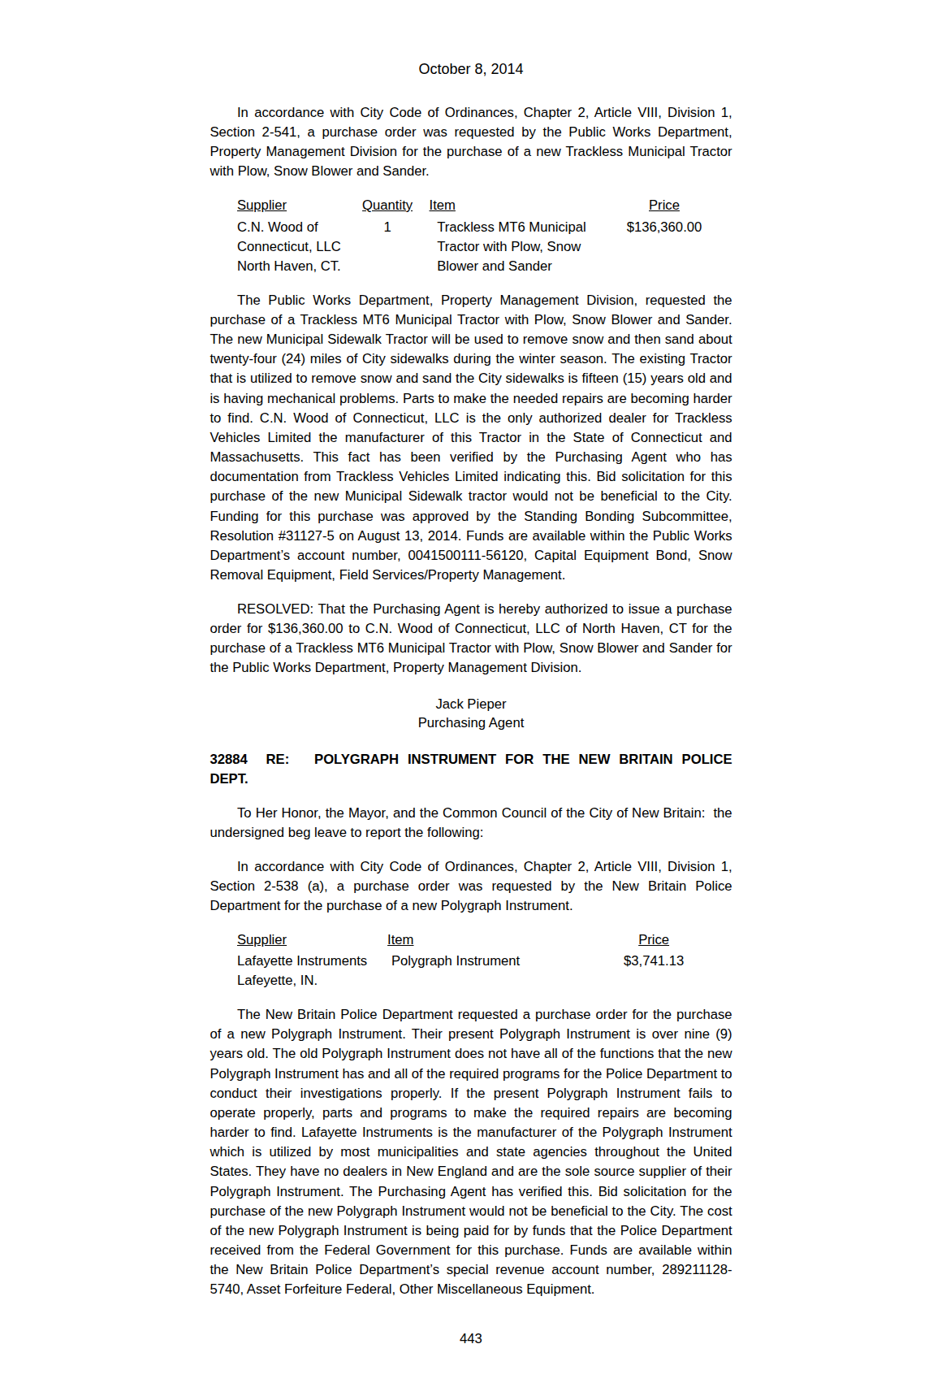October 8, 2014
In accordance with City Code of Ordinances, Chapter 2, Article VIII, Division 1, Section 2-541, a purchase order was requested by the Public Works Department, Property Management Division for the purchase of a new Trackless Municipal Tractor with Plow, Snow Blower and Sander.
| Supplier | Quantity | Item | Price |
| --- | --- | --- | --- |
| C.N. Wood of Connecticut, LLC North Haven, CT. | 1 | Trackless MT6 Municipal Tractor with Plow, Snow Blower and Sander | $136,360.00 |
The Public Works Department, Property Management Division, requested the purchase of a Trackless MT6 Municipal Tractor with Plow, Snow Blower and Sander. The new Municipal Sidewalk Tractor will be used to remove snow and then sand about twenty-four (24) miles of City sidewalks during the winter season. The existing Tractor that is utilized to remove snow and sand the City sidewalks is fifteen (15) years old and is having mechanical problems. Parts to make the needed repairs are becoming harder to find. C.N. Wood of Connecticut, LLC is the only authorized dealer for Trackless Vehicles Limited the manufacturer of this Tractor in the State of Connecticut and Massachusetts. This fact has been verified by the Purchasing Agent who has documentation from Trackless Vehicles Limited indicating this. Bid solicitation for this purchase of the new Municipal Sidewalk tractor would not be beneficial to the City. Funding for this purchase was approved by the Standing Bonding Subcommittee, Resolution #31127-5 on August 13, 2014. Funds are available within the Public Works Department’s account number, 0041500111-56120, Capital Equipment Bond, Snow Removal Equipment, Field Services/Property Management.
RESOLVED: That the Purchasing Agent is hereby authorized to issue a purchase order for $136,360.00 to C.N. Wood of Connecticut, LLC of North Haven, CT for the purchase of a Trackless MT6 Municipal Tractor with Plow, Snow Blower and Sander for the Public Works Department, Property Management Division.
Jack Pieper
Purchasing Agent
32884 RE: POLYGRAPH INSTRUMENT FOR THE NEW BRITAIN POLICE DEPT.
To Her Honor, the Mayor, and the Common Council of the City of New Britain: the undersigned beg leave to report the following:
In accordance with City Code of Ordinances, Chapter 2, Article VIII, Division 1, Section 2-538 (a), a purchase order was requested by the New Britain Police Department for the purchase of a new Polygraph Instrument.
| Supplier | Item | Price |
| --- | --- | --- |
| Lafayette Instruments Lafeyette, IN. | Polygraph Instrument | $3,741.13 |
The New Britain Police Department requested a purchase order for the purchase of a new Polygraph Instrument. Their present Polygraph Instrument is over nine (9) years old. The old Polygraph Instrument does not have all of the functions that the new Polygraph Instrument has and all of the required programs for the Police Department to conduct their investigations properly. If the present Polygraph Instrument fails to operate properly, parts and programs to make the required repairs are becoming harder to find. Lafayette Instruments is the manufacturer of the Polygraph Instrument which is utilized by most municipalities and state agencies throughout the United States. They have no dealers in New England and are the sole source supplier of their Polygraph Instrument. The Purchasing Agent has verified this. Bid solicitation for the purchase of the new Polygraph Instrument would not be beneficial to the City. The cost of the new Polygraph Instrument is being paid for by funds that the Police Department received from the Federal Government for this purchase. Funds are available within the New Britain Police Department’s special revenue account number, 289211128-5740, Asset Forfeiture Federal, Other Miscellaneous Equipment.
443